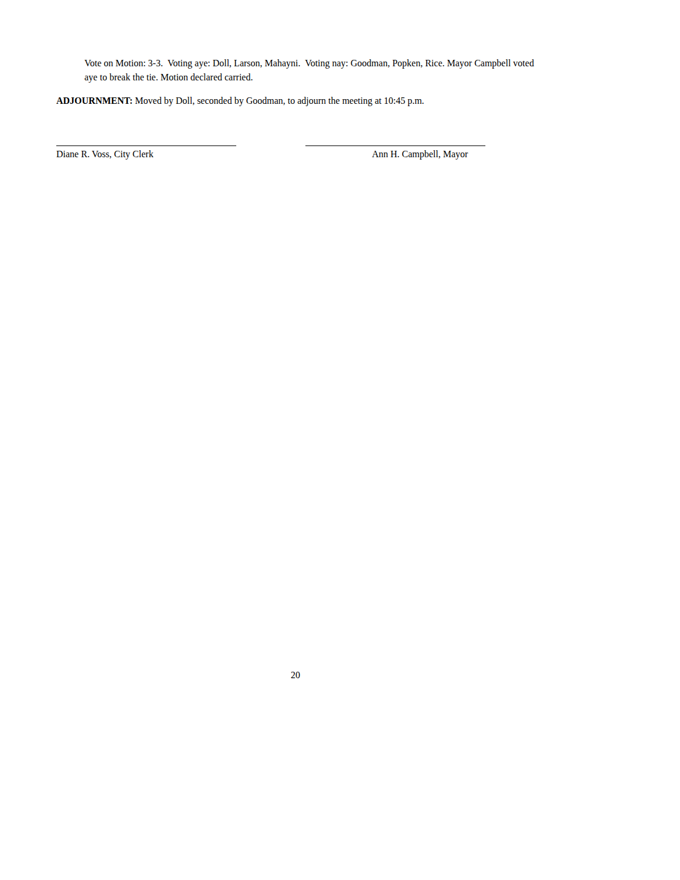Vote on Motion: 3-3. Voting aye: Doll, Larson, Mahayni. Voting nay: Goodman, Popken, Rice. Mayor Campbell voted aye to break the tie. Motion declared carried.
ADJOURNMENT: Moved by Doll, seconded by Goodman, to adjourn the meeting at 10:45 p.m.
| Diane R. Voss, City Clerk | | Ann H. Campbell, Mayor |
20